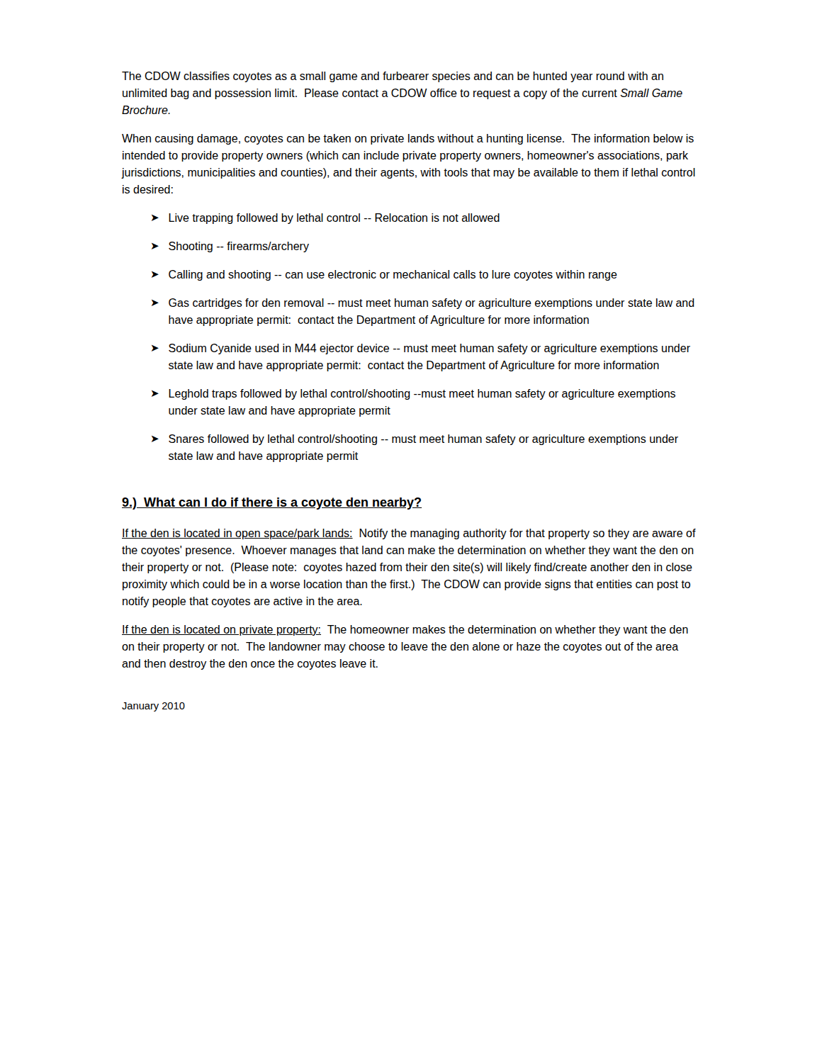The CDOW classifies coyotes as a small game and furbearer species and can be hunted year round with an unlimited bag and possession limit. Please contact a CDOW office to request a copy of the current Small Game Brochure.
When causing damage, coyotes can be taken on private lands without a hunting license. The information below is intended to provide property owners (which can include private property owners, homeowner's associations, park jurisdictions, municipalities and counties), and their agents, with tools that may be available to them if lethal control is desired:
Live trapping followed by lethal control -- Relocation is not allowed
Shooting -- firearms/archery
Calling and shooting -- can use electronic or mechanical calls to lure coyotes within range
Gas cartridges for den removal -- must meet human safety or agriculture exemptions under state law and have appropriate permit: contact the Department of Agriculture for more information
Sodium Cyanide used in M44 ejector device -- must meet human safety or agriculture exemptions under state law and have appropriate permit: contact the Department of Agriculture for more information
Leghold traps followed by lethal control/shooting --must meet human safety or agriculture exemptions under state law and have appropriate permit
Snares followed by lethal control/shooting -- must meet human safety or agriculture exemptions under state law and have appropriate permit
9.) What can I do if there is a coyote den nearby?
If the den is located in open space/park lands: Notify the managing authority for that property so they are aware of the coyotes' presence. Whoever manages that land can make the determination on whether they want the den on their property or not. (Please note: coyotes hazed from their den site(s) will likely find/create another den in close proximity which could be in a worse location than the first.) The CDOW can provide signs that entities can post to notify people that coyotes are active in the area.
If the den is located on private property: The homeowner makes the determination on whether they want the den on their property or not. The landowner may choose to leave the den alone or haze the coyotes out of the area and then destroy the den once the coyotes leave it.
January 2010